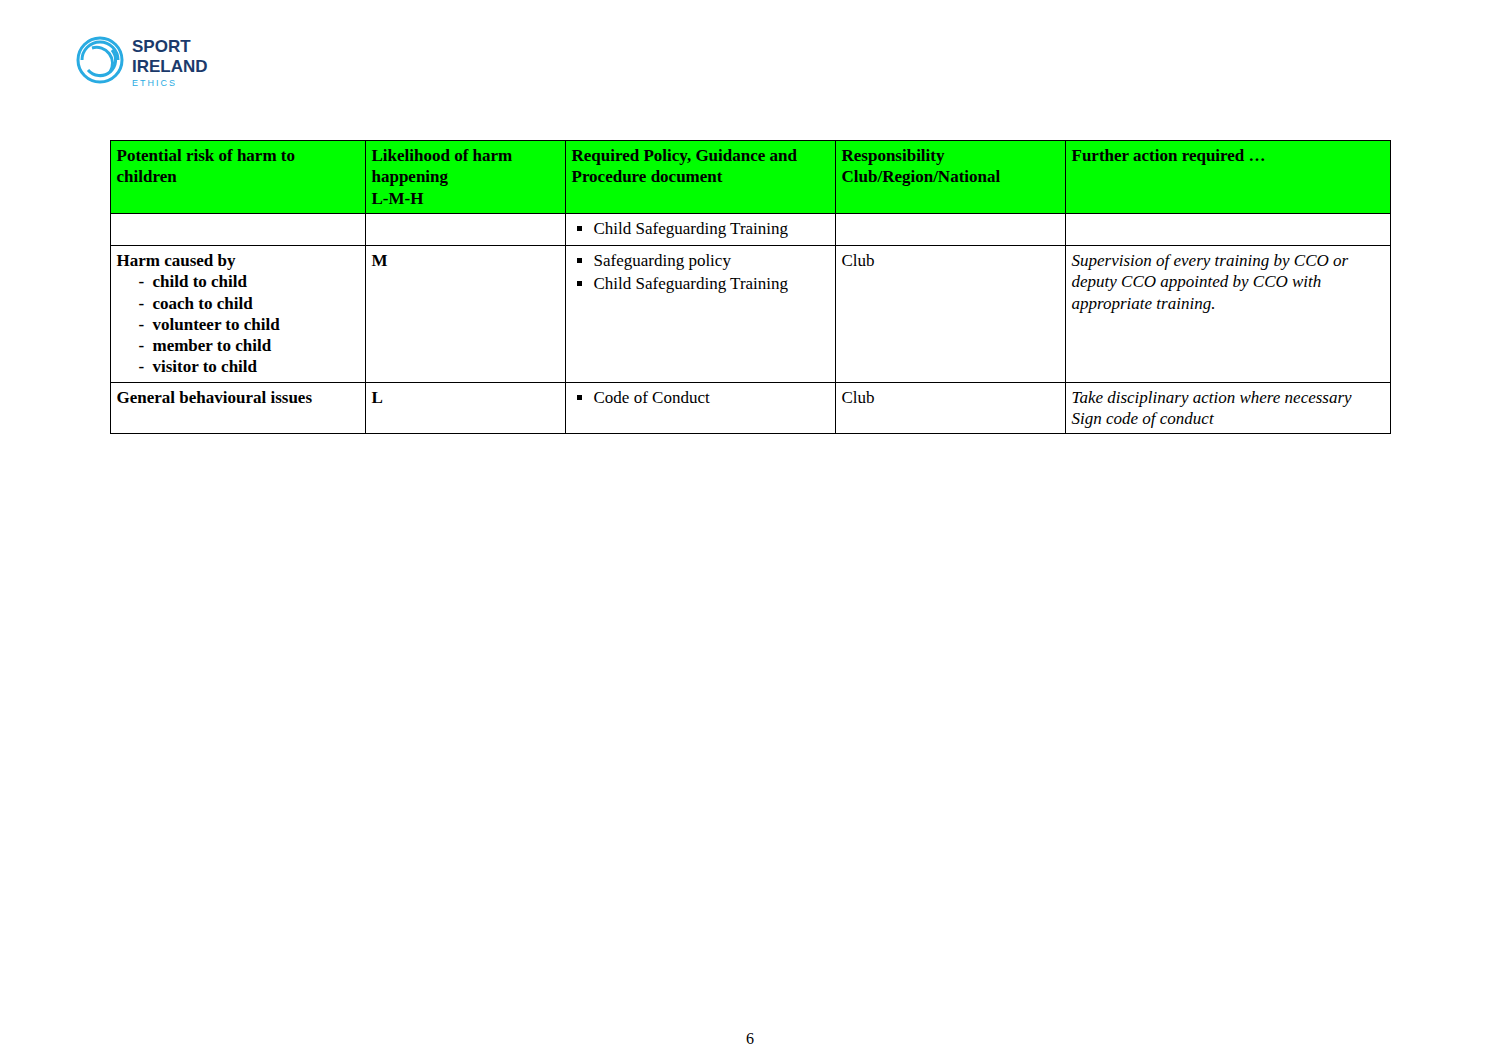SPORT IRELAND ETHICS
| Potential risk of harm to children | Likelihood of harm happening L-M-H | Required Policy, Guidance and Procedure document | Responsibility Club/Region/National | Further action required … |
| --- | --- | --- | --- | --- |
| | | Child Safeguarding Training | | |
| Harm caused by child to child coach to child volunteer to child member to child visitor to child | M | Safeguarding policy Child Safeguarding Training | Club | Supervision of every training by CCO or deputy CCO appointed by CCO with appropriate training. |
| General behavioural issues | L | Code of Conduct | Club | Take disciplinary action where necessary Sign code of conduct |
6